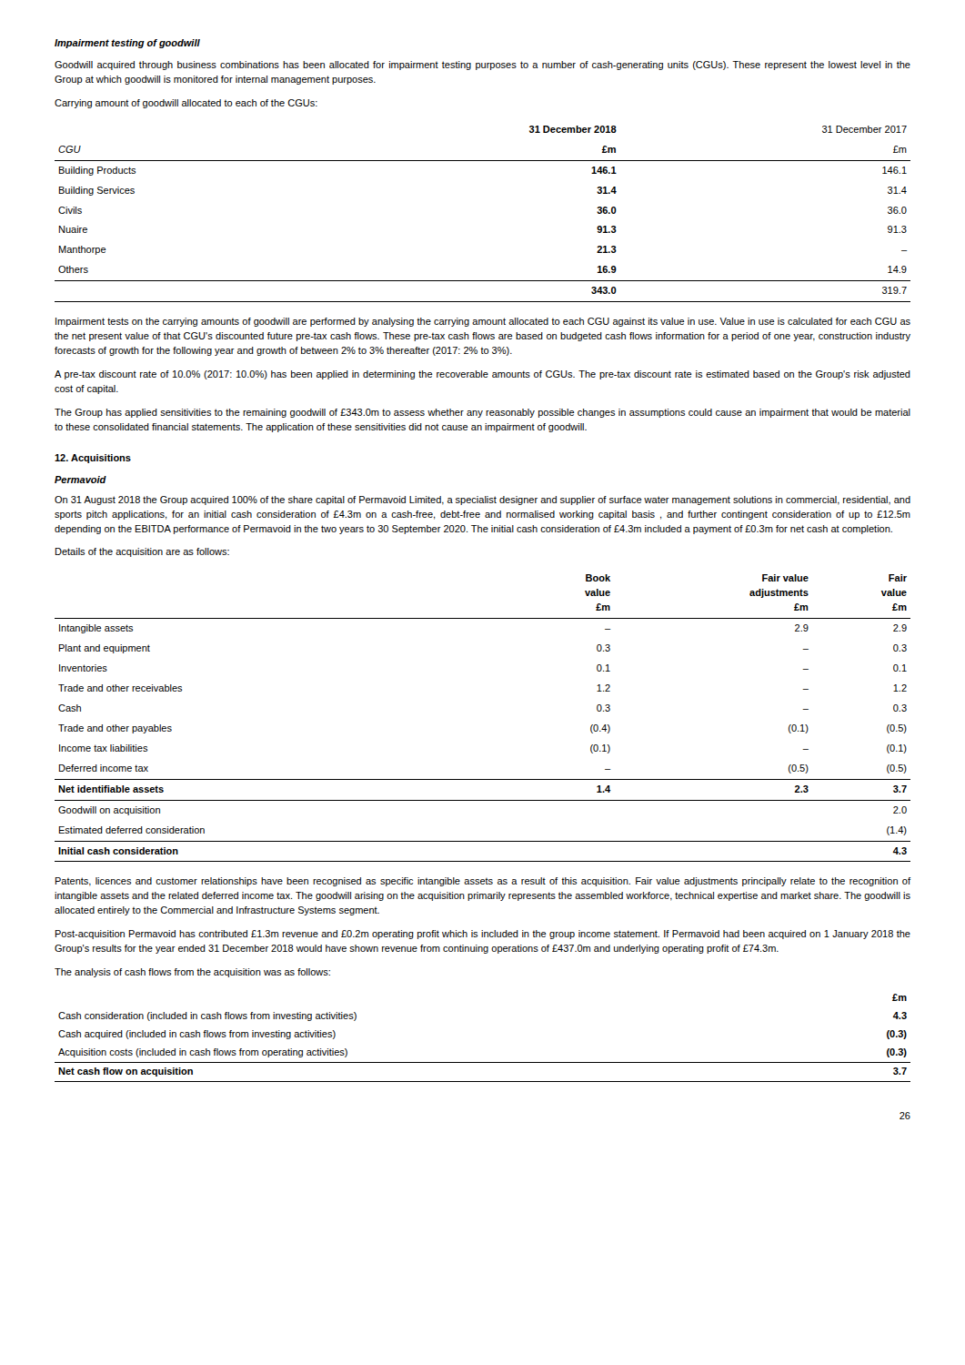Impairment testing of goodwill
Goodwill acquired through business combinations has been allocated for impairment testing purposes to a number of cash-generating units (CGUs). These represent the lowest level in the Group at which goodwill is monitored for internal management purposes.
Carrying amount of goodwill allocated to each of the CGUs:
| | 31 December 2018 | 31 December 2017 |
| --- | --- | --- |
| CGU | £m | £m |
| Building Products | 146.1 | 146.1 |
| Building Services | 31.4 | 31.4 |
| Civils | 36.0 | 36.0 |
| Nuaire | 91.3 | 91.3 |
| Manthorpe | 21.3 | – |
| Others | 16.9 | 14.9 |
| | 343.0 | 319.7 |
Impairment tests on the carrying amounts of goodwill are performed by analysing the carrying amount allocated to each CGU against its value in use. Value in use is calculated for each CGU as the net present value of that CGU's discounted future pre-tax cash flows. These pre-tax cash flows are based on budgeted cash flows information for a period of one year, construction industry forecasts of growth for the following year and growth of between 2% to 3% thereafter (2017: 2% to 3%).
A pre-tax discount rate of 10.0% (2017: 10.0%) has been applied in determining the recoverable amounts of CGUs. The pre-tax discount rate is estimated based on the Group's risk adjusted cost of capital.
The Group has applied sensitivities to the remaining goodwill of £343.0m to assess whether any reasonably possible changes in assumptions could cause an impairment that would be material to these consolidated financial statements. The application of these sensitivities did not cause an impairment of goodwill.
12. Acquisitions
Permavoid
On 31 August 2018 the Group acquired 100% of the share capital of Permavoid Limited, a specialist designer and supplier of surface water management solutions in commercial, residential, and sports pitch applications, for an initial cash consideration of £4.3m on a cash-free, debt-free and normalised working capital basis , and further contingent consideration of up to £12.5m depending on the EBITDA performance of Permavoid in the two years to 30 September 2020. The initial cash consideration of £4.3m included a payment of £0.3m for net cash at completion.
Details of the acquisition are as follows:
| | Book value £m | Fair value adjustments £m | Fair value £m |
| --- | --- | --- | --- |
| Intangible assets | – | 2.9 | 2.9 |
| Plant and equipment | 0.3 | – | 0.3 |
| Inventories | 0.1 | – | 0.1 |
| Trade and other receivables | 1.2 | – | 1.2 |
| Cash | 0.3 | – | 0.3 |
| Trade and other payables | (0.4) | (0.1) | (0.5) |
| Income tax liabilities | (0.1) | – | (0.1) |
| Deferred income tax | – | (0.5) | (0.5) |
| Net identifiable assets | 1.4 | 2.3 | 3.7 |
| Goodwill on acquisition | | | 2.0 |
| Estimated deferred consideration | | | (1.4) |
| Initial cash consideration | | | 4.3 |
Patents, licences and customer relationships have been recognised as specific intangible assets as a result of this acquisition. Fair value adjustments principally relate to the recognition of intangible assets and the related deferred income tax. The goodwill arising on the acquisition primarily represents the assembled workforce, technical expertise and market share. The goodwill is allocated entirely to the Commercial and Infrastructure Systems segment.
Post-acquisition Permavoid has contributed £1.3m revenue and £0.2m operating profit which is included in the group income statement. If Permavoid had been acquired on 1 January 2018 the Group's results for the year ended 31 December 2018 would have shown revenue from continuing operations of £437.0m and underlying operating profit of £74.3m.
The analysis of cash flows from the acquisition was as follows:
| | £m |
| Cash consideration (included in cash flows from investing activities) | 4.3 |
| Cash acquired (included in cash flows from investing activities) | (0.3) |
| Acquisition costs (included in cash flows from operating activities) | (0.3) |
| Net cash flow on acquisition | 3.7 |
26